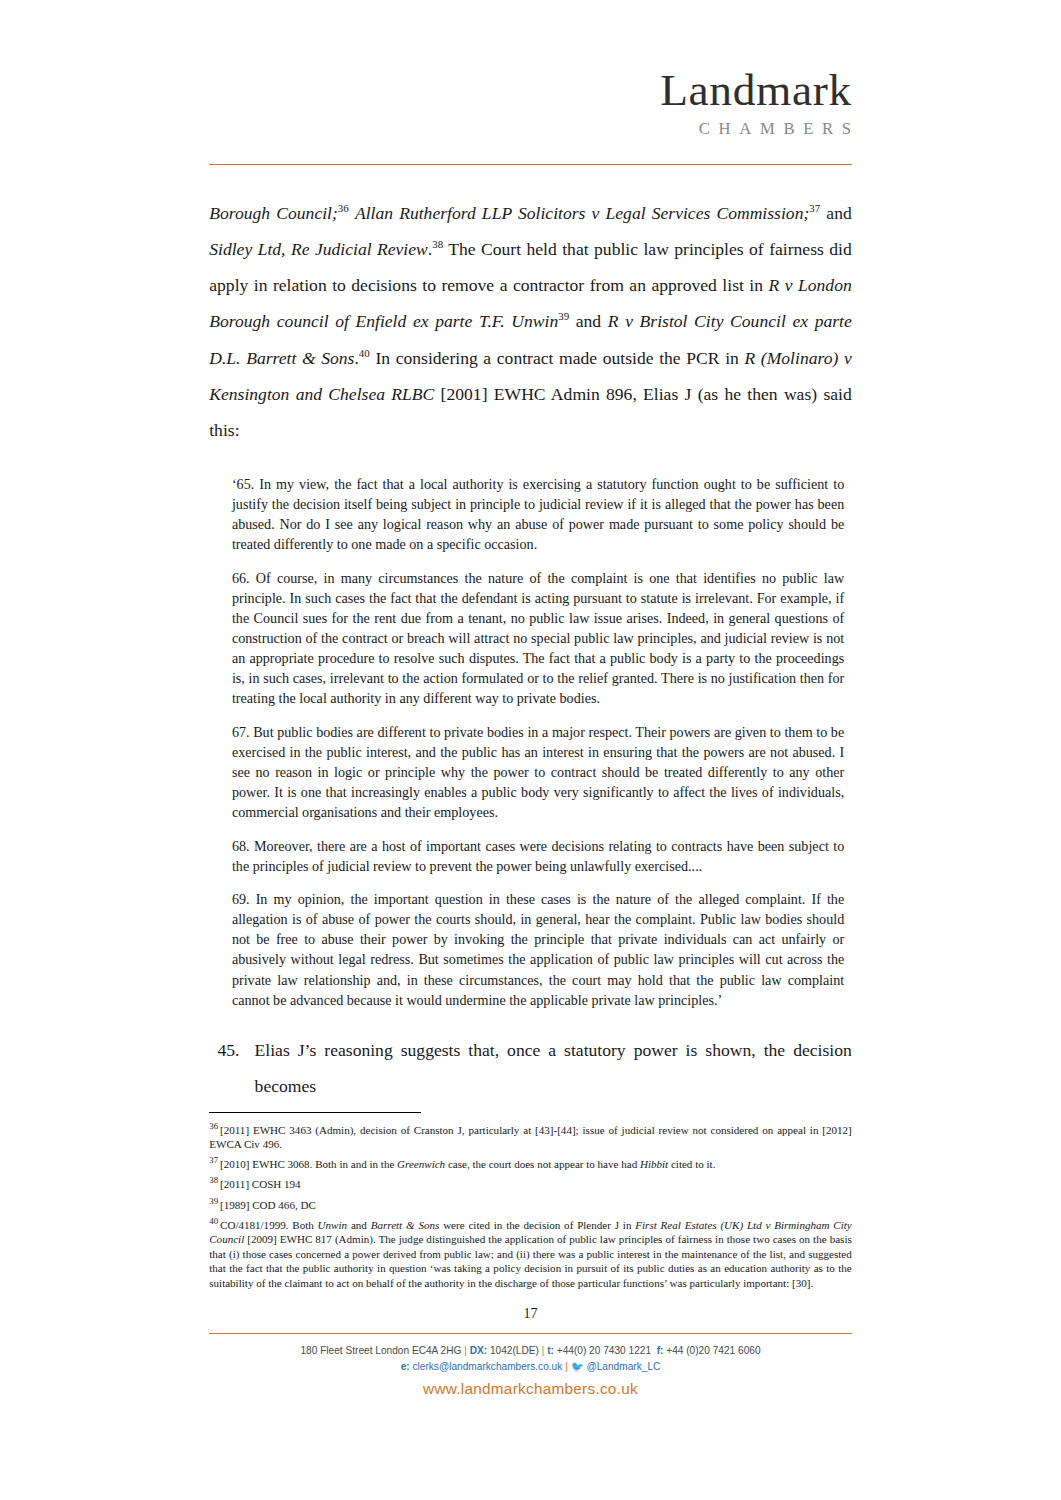Landmark CHAMBERS
Borough Council;36 Allan Rutherford LLP Solicitors v Legal Services Commission;37 and Sidley Ltd, Re Judicial Review.38 The Court held that public law principles of fairness did apply in relation to decisions to remove a contractor from an approved list in R v London Borough council of Enfield ex parte T.F. Unwin39 and R v Bristol City Council ex parte D.L. Barrett & Sons.40 In considering a contract made outside the PCR in R (Molinaro) v Kensington and Chelsea RLBC [2001] EWHC Admin 896, Elias J (as he then was) said this:
‘65. In my view, the fact that a local authority is exercising a statutory function ought to be sufficient to justify the decision itself being subject in principle to judicial review if it is alleged that the power has been abused. Nor do I see any logical reason why an abuse of power made pursuant to some policy should be treated differently to one made on a specific occasion.
66. Of course, in many circumstances the nature of the complaint is one that identifies no public law principle. In such cases the fact that the defendant is acting pursuant to statute is irrelevant. For example, if the Council sues for the rent due from a tenant, no public law issue arises. Indeed, in general questions of construction of the contract or breach will attract no special public law principles, and judicial review is not an appropriate procedure to resolve such disputes. The fact that a public body is a party to the proceedings is, in such cases, irrelevant to the action formulated or to the relief granted. There is no justification then for treating the local authority in any different way to private bodies.
67. But public bodies are different to private bodies in a major respect. Their powers are given to them to be exercised in the public interest, and the public has an interest in ensuring that the powers are not abused. I see no reason in logic or principle why the power to contract should be treated differently to any other power. It is one that increasingly enables a public body very significantly to affect the lives of individuals, commercial organisations and their employees.
68. Moreover, there are a host of important cases were decisions relating to contracts have been subject to the principles of judicial review to prevent the power being unlawfully exercised....
69. In my opinion, the important question in these cases is the nature of the alleged complaint. If the allegation is of abuse of power the courts should, in general, hear the complaint. Public law bodies should not be free to abuse their power by invoking the principle that private individuals can act unfairly or abusively without legal redress. But sometimes the application of public law principles will cut across the private law relationship and, in these circumstances, the court may hold that the public law complaint cannot be advanced because it would undermine the applicable private law principles.’
45. Elias J’s reasoning suggests that, once a statutory power is shown, the decision becomes
36[2011] EWHC 3463 (Admin), decision of Cranston J, particularly at [43]-[44]; issue of judicial review not considered on appeal in [2012] EWCA Civ 496.
37[2010] EWHC 3068. Both in and in the Greenwich case, the court does not appear to have had Hibbit cited to it.
38[2011] COSH 194
39[1989] COD 466, DC
40 CO/4181/1999. Both Unwin and Barrett & Sons were cited in the decision of Plender J in First Real Estates (UK) Ltd v Birmingham City Council [2009] EWHC 817 (Admin). The judge distinguished the application of public law principles of fairness in those two cases on the basis that (i) those cases concerned a power derived from public law; and (ii) there was a public interest in the maintenance of the list, and suggested that the fact that the public authority in question ‘was taking a policy decision in pursuit of its public duties as an education authority as to the suitability of the claimant to act on behalf of the authority in the discharge of those particular functions’ was particularly important: [30].
17
180 Fleet Street London EC4A 2HG | DX: 1042(LDE) | t: +44(0) 20 7430 1221 f: +44 (0)20 7421 6060
e: clerks@landmarkchambers.co.uk | 🐦 @Landmark_LC
www. landmarkchambers. co. uk